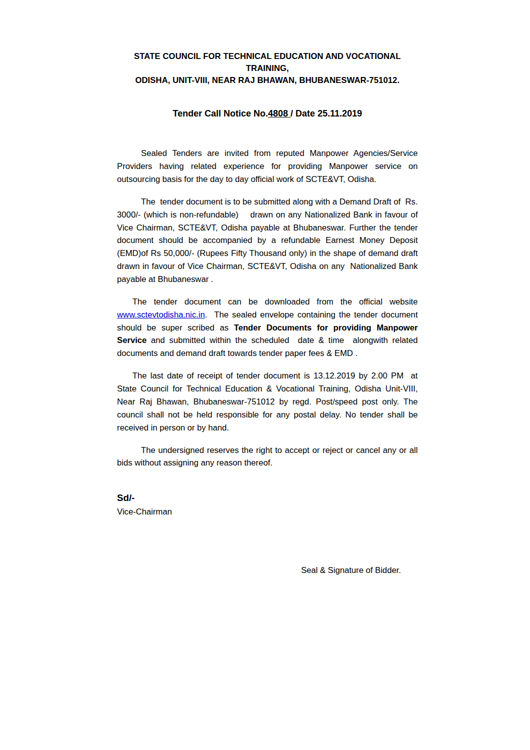STATE COUNCIL FOR TECHNICAL EDUCATION AND VOCATIONAL TRAINING,
ODISHA, UNIT-VIII, NEAR RAJ BHAWAN, BHUBANESWAR-751012.
Tender Call Notice No.4808 / Date 25.11.2019
Sealed Tenders are invited from reputed Manpower Agencies/Service Providers having related experience for providing Manpower service on outsourcing basis for the day to day official work of SCTE&VT, Odisha.
The tender document is to be submitted along with a Demand Draft of Rs. 3000/- (which is non-refundable) drawn on any Nationalized Bank in favour of Vice Chairman, SCTE&VT, Odisha payable at Bhubaneswar. Further the tender document should be accompanied by a refundable Earnest Money Deposit (EMD)of Rs 50,000/- (Rupees Fifty Thousand only) in the shape of demand draft drawn in favour of Vice Chairman, SCTE&VT, Odisha on any Nationalized Bank payable at Bhubaneswar .
The tender document can be downloaded from the official website www.sctevtodisha.nic.in. The sealed envelope containing the tender document should be super scribed as Tender Documents for providing Manpower Service and submitted within the scheduled date & time alongwith related documents and demand draft towards tender paper fees & EMD .
The last date of receipt of tender document is 13.12.2019 by 2.00 PM at State Council for Technical Education & Vocational Training, Odisha Unit-VIII, Near Raj Bhawan, Bhubaneswar-751012 by regd. Post/speed post only. The council shall not be held responsible for any postal delay. No tender shall be received in person or by hand.
The undersigned reserves the right to accept or reject or cancel any or all bids without assigning any reason thereof.
Sd/-
Vice-Chairman
Seal & Signature of Bidder.